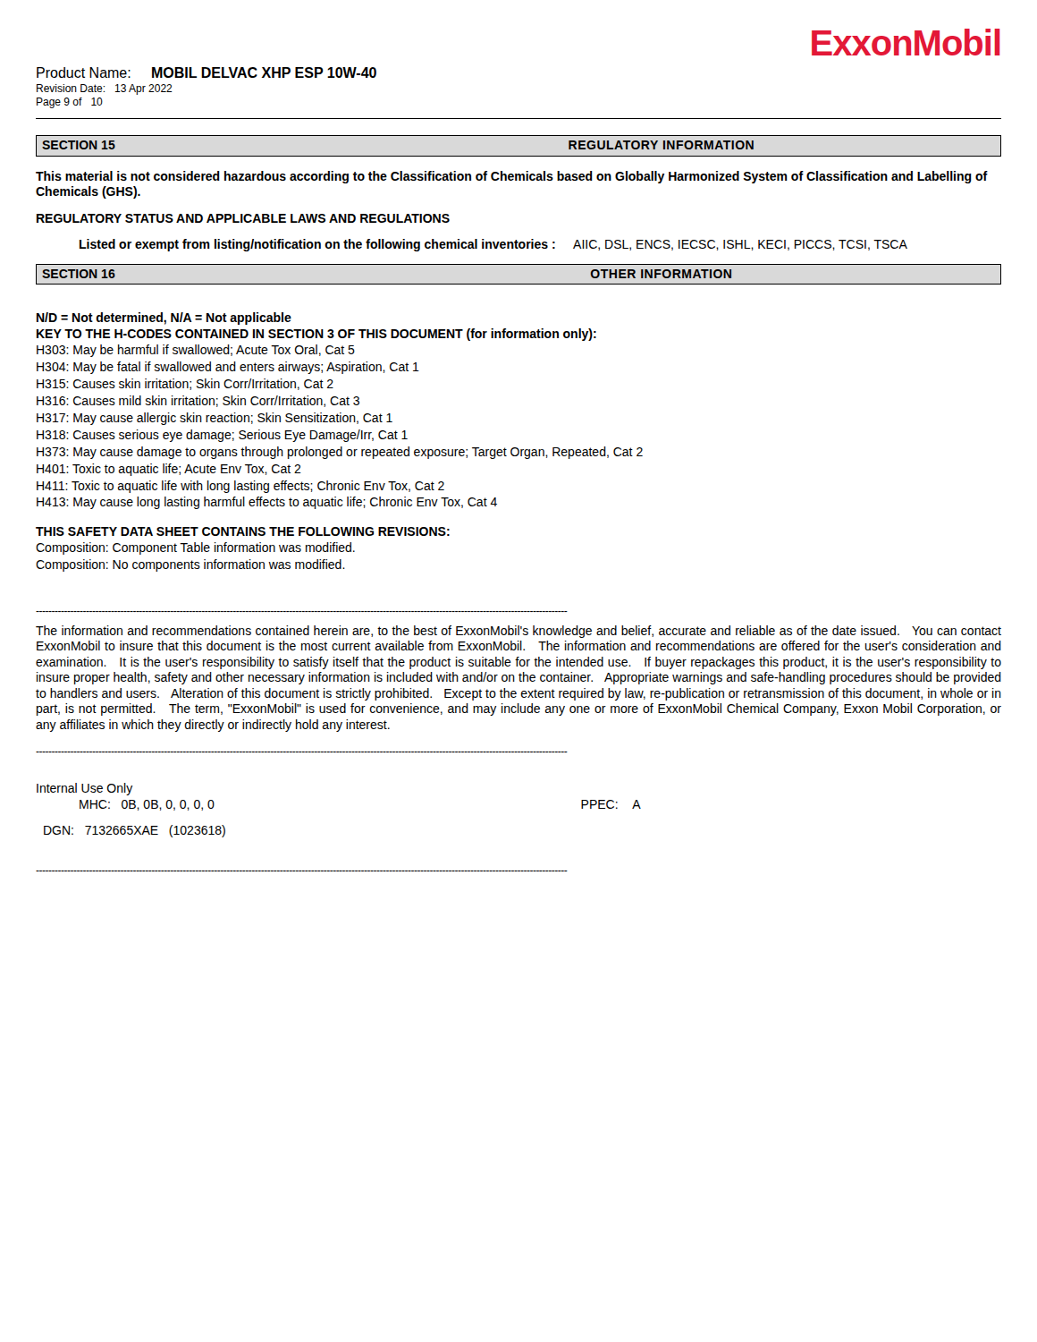ExxonMobil
Product Name: MOBIL DELVAC XHP ESP 10W-40
Revision Date: 13 Apr 2022
Page 9 of 10
SECTION 15
REGULATORY INFORMATION
This material is not considered hazardous according to the Classification of Chemicals based on Globally Harmonized System of Classification and Labelling of Chemicals (GHS).
REGULATORY STATUS AND APPLICABLE LAWS AND REGULATIONS
Listed or exempt from listing/notification on the following chemical inventories : AIIC, DSL, ENCS, IECSC, ISHL, KECI, PICCS, TCSI, TSCA
SECTION 16
OTHER INFORMATION
N/D = Not determined, N/A = Not applicable
KEY TO THE H-CODES CONTAINED IN SECTION 3 OF THIS DOCUMENT (for information only):
H303: May be harmful if swallowed; Acute Tox Oral, Cat 5
H304: May be fatal if swallowed and enters airways; Aspiration, Cat 1
H315: Causes skin irritation; Skin Corr/Irritation, Cat 2
H316: Causes mild skin irritation; Skin Corr/Irritation, Cat 3
H317: May cause allergic skin reaction; Skin Sensitization, Cat 1
H318: Causes serious eye damage; Serious Eye Damage/Irr, Cat 1
H373: May cause damage to organs through prolonged or repeated exposure; Target Organ, Repeated, Cat 2
H401: Toxic to aquatic life; Acute Env Tox, Cat 2
H411: Toxic to aquatic life with long lasting effects; Chronic Env Tox, Cat 2
H413: May cause long lasting harmful effects to aquatic life; Chronic Env Tox, Cat 4
THIS SAFETY DATA SHEET CONTAINS THE FOLLOWING REVISIONS:
Composition: Component Table information was modified.
Composition: No components information was modified.
--------------------------------------------------------------------------------------------------------------------------------------------------------------------------
The information and recommendations contained herein are, to the best of ExxonMobil's knowledge and belief, accurate and reliable as of the date issued. You can contact ExxonMobil to insure that this document is the most current available from ExxonMobil. The information and recommendations are offered for the user's consideration and examination. It is the user's responsibility to satisfy itself that the product is suitable for the intended use. If buyer repackages this product, it is the user's responsibility to insure proper health, safety and other necessary information is included with and/or on the container. Appropriate warnings and safe-handling procedures should be provided to handlers and users. Alteration of this document is strictly prohibited. Except to the extent required by law, re-publication or retransmission of this document, in whole or in part, is not permitted. The term, "ExxonMobil" is used for convenience, and may include any one or more of ExxonMobil Chemical Company, Exxon Mobil Corporation, or any affiliates in which they directly or indirectly hold any interest.
--------------------------------------------------------------------------------------------------------------------------------------------------------------------------
Internal Use Only
MHC: 0B, 0B, 0, 0, 0, 0
PPEC: A
DGN: 7132665XAE (1023618)
--------------------------------------------------------------------------------------------------------------------------------------------------------------------------